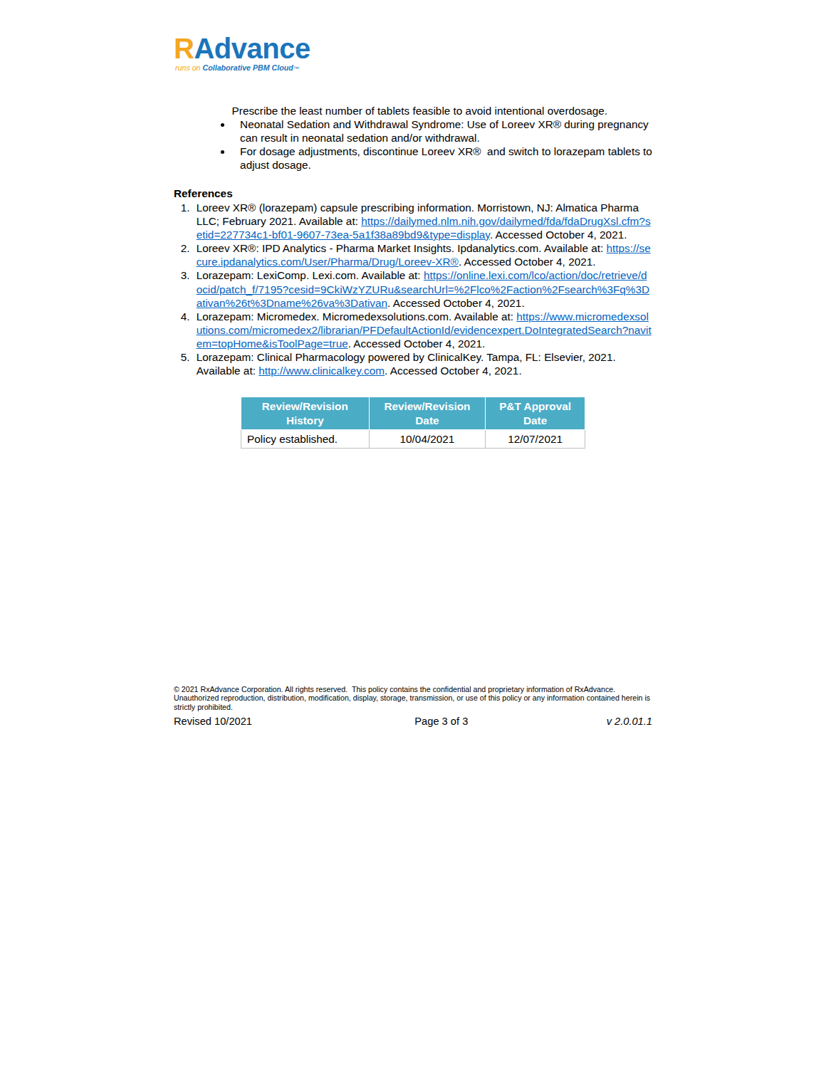RAdvance
runs on Collaborative PBM Cloud™
Prescribe the least number of tablets feasible to avoid intentional overdosage.
Neonatal Sedation and Withdrawal Syndrome: Use of Loreev XR® during pregnancy can result in neonatal sedation and/or withdrawal.
For dosage adjustments, discontinue Loreev XR® and switch to lorazepam tablets to adjust dosage.
References
Loreev XR® (lorazepam) capsule prescribing information. Morristown, NJ: Almatica Pharma LLC; February 2021. Available at: https://dailymed.nlm.nih.gov/dailymed/fda/fdaDrugXsl.cfm?setid=227734c1-bf01-9607-73ea-5a1f38a89bd9&type=display. Accessed October 4, 2021.
Loreev XR®: IPD Analytics - Pharma Market Insights. Ipdanalytics.com. Available at: https://secure.ipdanalytics.com/User/Pharma/Drug/Loreev-XR®. Accessed October 4, 2021.
Lorazepam: LexiComp. Lexi.com. Available at: https://online.lexi.com/lco/action/doc/retrieve/docid/patch_f/7195?cesid=9CkiWzYZURu&searchUrl=%2Flco%2Faction%2Fsearch%3Fq%3Dativan%26t%3Dname%26va%3Dativan. Accessed October 4, 2021.
Lorazepam: Micromedex. Micromedexsolutions.com. Available at: https://www.micromedexsolutions.com/micromedex2/librarian/PFDefaultActionId/evidencexpert.DoIntegratedSearch?navitem=topHome&isToolPage=true. Accessed October 4, 2021.
Lorazepam: Clinical Pharmacology powered by ClinicalKey. Tampa, FL: Elsevier, 2021. Available at: http://www.clinicalkey.com. Accessed October 4, 2021.
| Review/Revision History | Review/Revision Date | P&T Approval Date |
| --- | --- | --- |
| Policy established. | 10/04/2021 | 12/07/2021 |
© 2021 RxAdvance Corporation. All rights reserved. This policy contains the confidential and proprietary information of RxAdvance. Unauthorized reproduction, distribution, modification, display, storage, transmission, or use of this policy or any information contained herein is strictly prohibited.
Revised 10/2021
Page 3 of 3
v 2.0.01.1